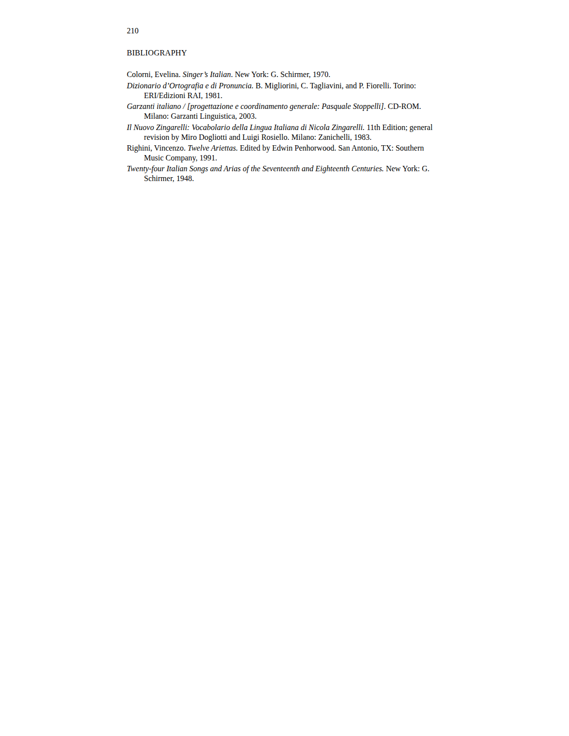210
BIBLIOGRAPHY
Colorni, Evelina. Singer’s Italian. New York: G. Schirmer, 1970.
Dizionario d’Ortografia e di Pronuncia. B. Migliorini, C. Tagliavini, and P. Fiorelli. Torino: ERI/Edizioni RAI, 1981.
Garzanti italiano / [progettazione e coordinamento generale: Pasquale Stoppelli]. CD-ROM. Milano: Garzanti Linguistica, 2003.
Il Nuovo Zingarelli: Vocabolario della Lingua Italiana di Nicola Zingarelli. 11th Edition; general revision by Miro Dogliotti and Luigi Rosiello. Milano: Zanichelli, 1983.
Righini, Vincenzo. Twelve Ariettas. Edited by Edwin Penhorwood. San Antonio, TX: Southern Music Company, 1991.
Twenty-four Italian Songs and Arias of the Seventeenth and Eighteenth Centuries. New York: G. Schirmer, 1948.